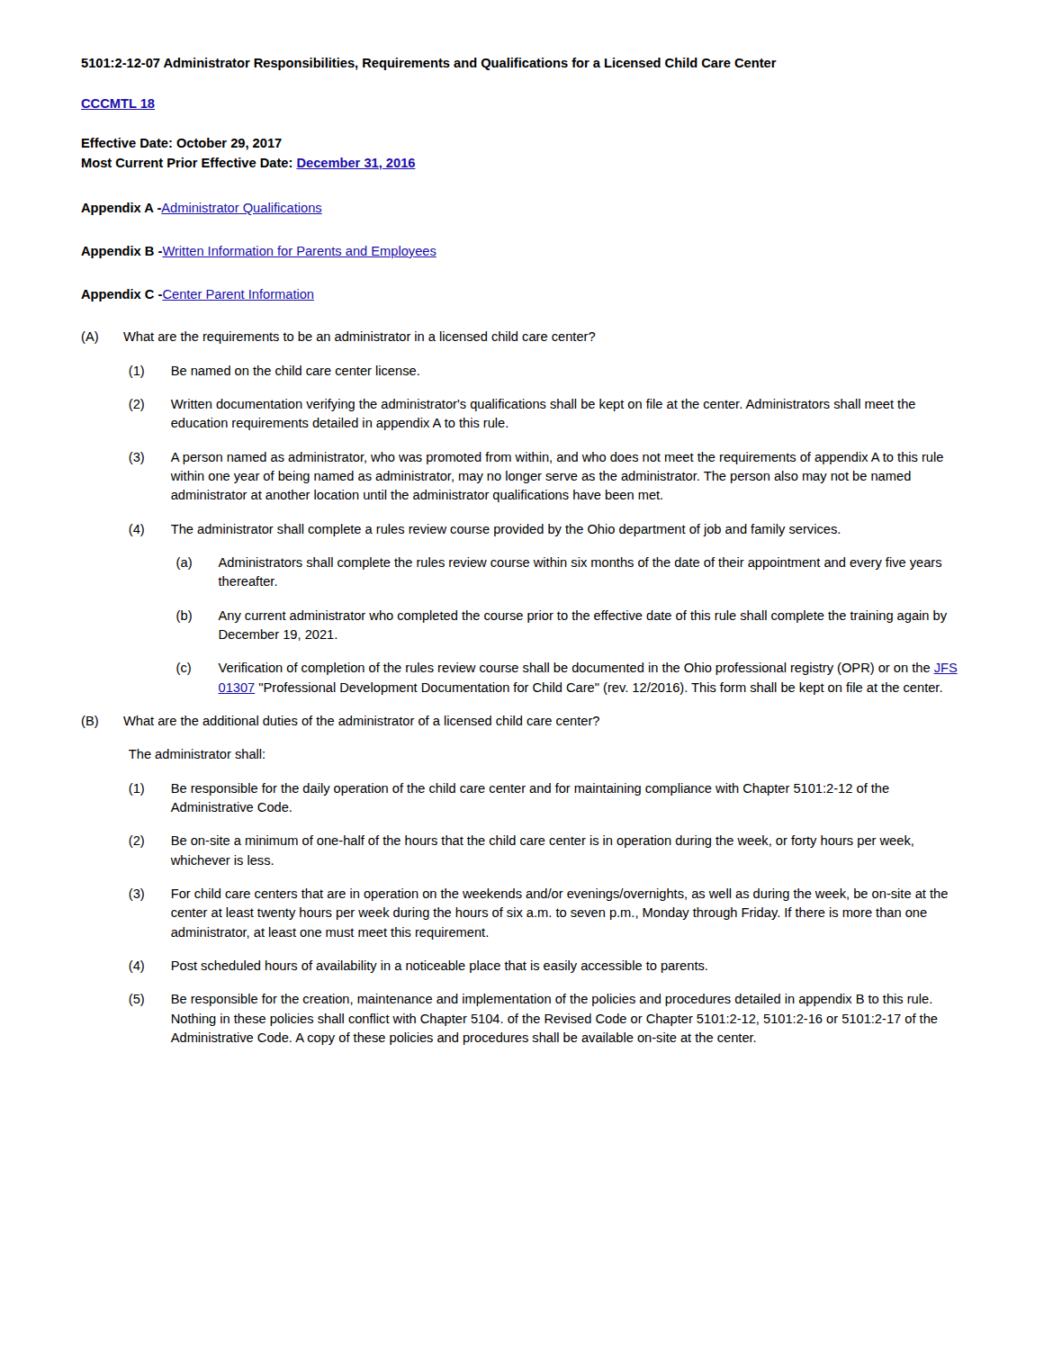5101:2-12-07 Administrator Responsibilities, Requirements and Qualifications for a Licensed Child Care Center
CCCMTL 18
Effective Date: October 29, 2017
Most Current Prior Effective Date: December 31, 2016
Appendix A -Administrator Qualifications
Appendix B -Written Information for Parents and Employees
Appendix C -Center Parent Information
(A)
What are the requirements to be an administrator in a licensed child care center?
(1)
Be named on the child care center license.
(2)
Written documentation verifying the administrator's qualifications shall be kept on file at the center. Administrators shall meet the education requirements detailed in appendix A to this rule.
(3)
A person named as administrator, who was promoted from within, and who does not meet the requirements of appendix A to this rule within one year of being named as administrator, may no longer serve as the administrator. The person also may not be named administrator at another location until the administrator qualifications have been met.
(4)
The administrator shall complete a rules review course provided by the Ohio department of job and family services.
(a)
Administrators shall complete the rules review course within six months of the date of their appointment and every five years thereafter.
(b)
Any current administrator who completed the course prior to the effective date of this rule shall complete the training again by December 19, 2021.
(c)
Verification of completion of the rules review course shall be documented in the Ohio professional registry (OPR) or on the JFS 01307 "Professional Development Documentation for Child Care" (rev. 12/2016). This form shall be kept on file at the center.
(B)
What are the additional duties of the administrator of a licensed child care center?
The administrator shall:
(1)
Be responsible for the daily operation of the child care center and for maintaining compliance with Chapter 5101:2-12 of the Administrative Code.
(2)
Be on-site a minimum of one-half of the hours that the child care center is in operation during the week, or forty hours per week, whichever is less.
(3)
For child care centers that are in operation on the weekends and/or evenings/overnights, as well as during the week, be on-site at the center at least twenty hours per week during the hours of six a.m. to seven p.m., Monday through Friday. If there is more than one administrator, at least one must meet this requirement.
(4)
Post scheduled hours of availability in a noticeable place that is easily accessible to parents.
(5)
Be responsible for the creation, maintenance and implementation of the policies and procedures detailed in appendix B to this rule. Nothing in these policies shall conflict with Chapter 5104. of the Revised Code or Chapter 5101:2-12, 5101:2-16 or 5101:2-17 of the Administrative Code. A copy of these policies and procedures shall be available on-site at the center.